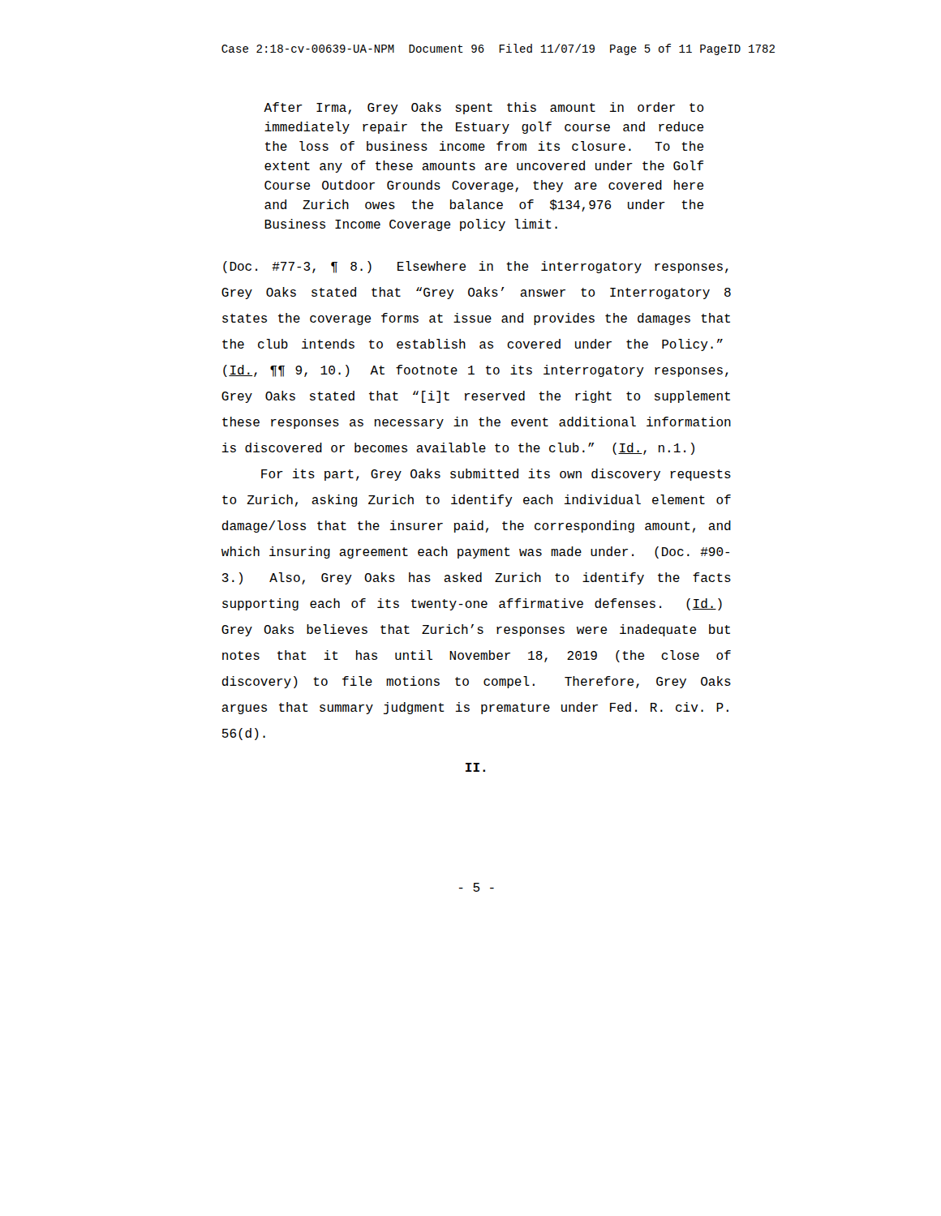Case 2:18-cv-00639-UA-NPM Document 96 Filed 11/07/19 Page 5 of 11 PageID 1782
After Irma, Grey Oaks spent this amount in order to immediately repair the Estuary golf course and reduce the loss of business income from its closure. To the extent any of these amounts are uncovered under the Golf Course Outdoor Grounds Coverage, they are covered here and Zurich owes the balance of $134,976 under the Business Income Coverage policy limit.
(Doc. #77-3, ¶ 8.) Elsewhere in the interrogatory responses, Grey Oaks stated that “Grey Oaks’ answer to Interrogatory 8 states the coverage forms at issue and provides the damages that the club intends to establish as covered under the Policy.” (Id., ¶¶ 9, 10.) At footnote 1 to its interrogatory responses, Grey Oaks stated that “[i]t reserved the right to supplement these responses as necessary in the event additional information is discovered or becomes available to the club.” (Id., n.1.)
For its part, Grey Oaks submitted its own discovery requests to Zurich, asking Zurich to identify each individual element of damage/loss that the insurer paid, the corresponding amount, and which insuring agreement each payment was made under. (Doc. #90-3.) Also, Grey Oaks has asked Zurich to identify the facts supporting each of its twenty-one affirmative defenses. (Id.) Grey Oaks believes that Zurich’s responses were inadequate but notes that it has until November 18, 2019 (the close of discovery) to file motions to compel. Therefore, Grey Oaks argues that summary judgment is premature under Fed. R. civ. P. 56(d).
II.
- 5 -